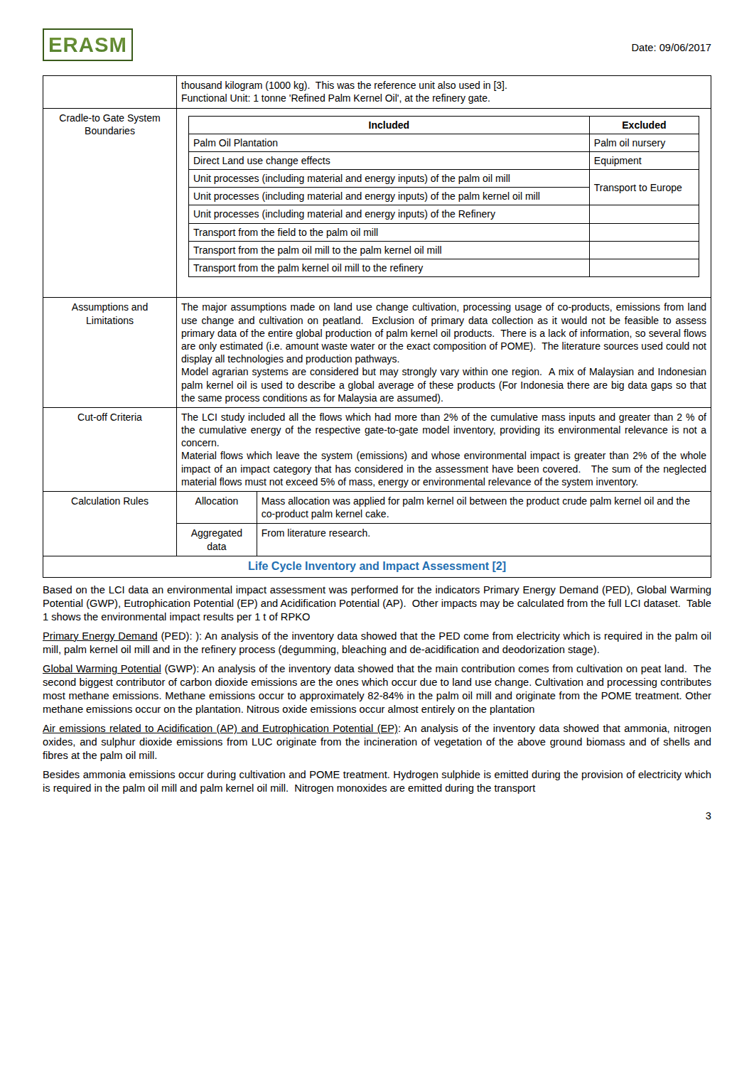ERASM
Date: 09/06/2017
| | thousand kilogram (1000 kg). This was the reference unit also used in [3]. Functional Unit: 1 tonne 'Refined Palm Kernel Oil', at the refinery gate. |
| Cradle-to Gate System Boundaries | / Included / Excluded / / --- / --- / / Palm Oil Plantation / Palm oil nursery / / Direct Land use change effects / Equipment / / Unit processes (including material and energy inputs) of the palm oil mill / Transport to Europe / / Unit processes (including material and energy inputs) of the palm kernel oil mill / / Unit processes (including material and energy inputs) of the Refinery / / / Transport from the field to the palm oil mill / / / Transport from the palm oil mill to the palm kernel oil mill / / / Transport from the palm kernel oil mill to the refinery / / |
| Assumptions and Limitations | The major assumptions made on land use change cultivation, processing usage of co-products, emissions from land use change and cultivation on peatland. Exclusion of primary data collection as it would not be feasible to assess primary data of the entire global production of palm kernel oil products. There is a lack of information, so several flows are only estimated (i.e. amount waste water or the exact composition of POME). The literature sources used could not display all technologies and production pathways. Model agrarian systems are considered but may strongly vary within one region. A mix of Malaysian and Indonesian palm kernel oil is used to describe a global average of these products (For Indonesia there are big data gaps so that the same process conditions as for Malaysia are assumed). |
| Cut-off Criteria | The LCI study included all the flows which had more than 2% of the cumulative mass inputs and greater than 2 % of the cumulative energy of the respective gate-to-gate model inventory, providing its environmental relevance is not a concern. Material flows which leave the system (emissions) and whose environmental impact is greater than 2% of the whole impact of an impact category that has considered in the assessment have been covered. The sum of the neglected material flows must not exceed 5% of mass, energy or environmental relevance of the system inventory. |
| Calculation Rules | Allocation | Mass allocation was applied for palm kernel oil between the product crude palm kernel oil and the co-product palm kernel cake. |
| Aggregated data | From literature research. |
| Life Cycle Inventory and Impact Assessment [2] |
Based on the LCI data an environmental impact assessment was performed for the indicators Primary Energy Demand (PED), Global Warming Potential (GWP), Eutrophication Potential (EP) and Acidification Potential (AP). Other impacts may be calculated from the full LCI dataset. Table 1 shows the environmental impact results per 1 t of RPKO
Primary Energy Demand (PED): ): An analysis of the inventory data showed that the PED come from electricity which is required in the palm oil mill, palm kernel oil mill and in the refinery process (degumming, bleaching and de-acidification and deodorization stage).
Global Warming Potential (GWP): An analysis of the inventory data showed that the main contribution comes from cultivation on peat land. The second biggest contributor of carbon dioxide emissions are the ones which occur due to land use change. Cultivation and processing contributes most methane emissions. Methane emissions occur to approximately 82-84% in the palm oil mill and originate from the POME treatment. Other methane emissions occur on the plantation. Nitrous oxide emissions occur almost entirely on the plantation
Air emissions related to Acidification (AP) and Eutrophication Potential (EP): An analysis of the inventory data showed that ammonia, nitrogen oxides, and sulphur dioxide emissions from LUC originate from the incineration of vegetation of the above ground biomass and of shells and fibres at the palm oil mill.
Besides ammonia emissions occur during cultivation and POME treatment. Hydrogen sulphide is emitted during the provision of electricity which is required in the palm oil mill and palm kernel oil mill. Nitrogen monoxides are emitted during the transport
3